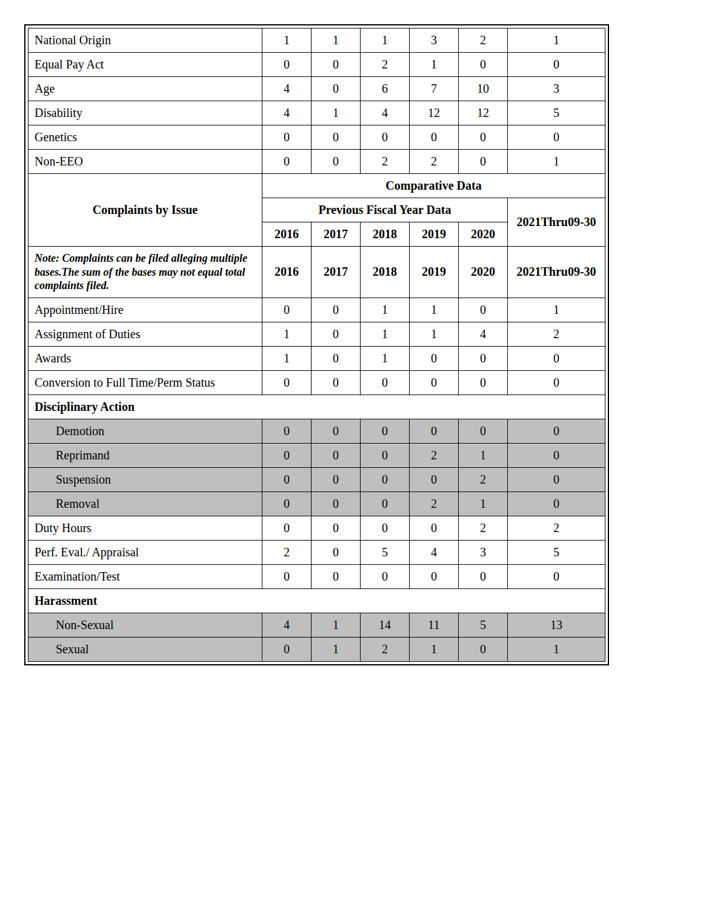| National Origin | 1 | 1 | 1 | 3 | 2 | 1 |
| Equal Pay Act | 0 | 0 | 2 | 1 | 0 | 0 |
| Age | 4 | 0 | 6 | 7 | 10 | 3 |
| Disability | 4 | 1 | 4 | 12 | 12 | 5 |
| Genetics | 0 | 0 | 0 | 0 | 0 | 0 |
| Non-EEO | 0 | 0 | 2 | 2 | 0 | 1 |
| Complaints by Issue | Comparative Data |
| Previous Fiscal Year Data | 2021Thru09-30 |
| 2016 | 2017 | 2018 | 2019 | 2020 |
| Note: Complaints can be filed alleging multiple bases.The sum of the bases may not equal total complaints filed. | 2016 | 2017 | 2018 | 2019 | 2020 | 2021Thru09-30 |
| Appointment/Hire | 0 | 0 | 1 | 1 | 0 | 1 |
| Assignment of Duties | 1 | 0 | 1 | 1 | 4 | 2 |
| Awards | 1 | 0 | 1 | 0 | 0 | 0 |
| Conversion to Full Time/Perm Status | 0 | 0 | 0 | 0 | 0 | 0 |
| Disciplinary Action |
| Demotion | 0 | 0 | 0 | 0 | 0 | 0 |
| Reprimand | 0 | 0 | 0 | 2 | 1 | 0 |
| Suspension | 0 | 0 | 0 | 0 | 2 | 0 |
| Removal | 0 | 0 | 0 | 2 | 1 | 0 |
| Duty Hours | 0 | 0 | 0 | 0 | 2 | 2 |
| Perf. Eval./ Appraisal | 2 | 0 | 5 | 4 | 3 | 5 |
| Examination/Test | 0 | 0 | 0 | 0 | 0 | 0 |
| Harassment |
| Non-Sexual | 4 | 1 | 14 | 11 | 5 | 13 |
| Sexual | 0 | 1 | 2 | 1 | 0 | 1 |